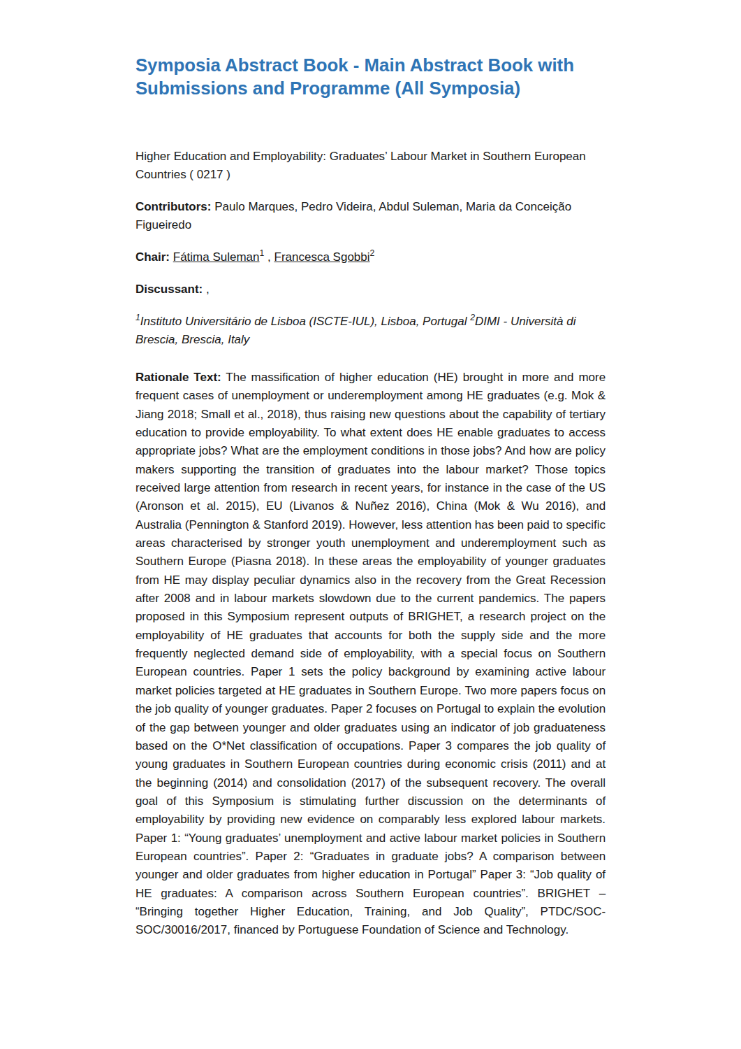Symposia Abstract Book - Main Abstract Book with Submissions and Programme (All Symposia)
Higher Education and Employability: Graduates’ Labour Market in Southern European Countries ( 0217 )
Contributors: Paulo Marques, Pedro Videira, Abdul Suleman, Maria da Conceição Figueiredo
Chair: Fátima Suleman1 , Francesca Sgobbi2
Discussant: ,
1Instituto Universitário de Lisboa (ISCTE-IUL), Lisboa, Portugal 2DIMI - Università di Brescia, Brescia, Italy
Rationale Text: The massification of higher education (HE) brought in more and more frequent cases of unemployment or underemployment among HE graduates (e.g. Mok & Jiang 2018; Small et al., 2018), thus raising new questions about the capability of tertiary education to provide employability. To what extent does HE enable graduates to access appropriate jobs? What are the employment conditions in those jobs? And how are policy makers supporting the transition of graduates into the labour market? Those topics received large attention from research in recent years, for instance in the case of the US (Aronson et al. 2015), EU (Livanos & Nuñez 2016), China (Mok & Wu 2016), and Australia (Pennington & Stanford 2019). However, less attention has been paid to specific areas characterised by stronger youth unemployment and underemployment such as Southern Europe (Piasna 2018). In these areas the employability of younger graduates from HE may display peculiar dynamics also in the recovery from the Great Recession after 2008 and in labour markets slowdown due to the current pandemics. The papers proposed in this Symposium represent outputs of BRIGHET, a research project on the employability of HE graduates that accounts for both the supply side and the more frequently neglected demand side of employability, with a special focus on Southern European countries. Paper 1 sets the policy background by examining active labour market policies targeted at HE graduates in Southern Europe. Two more papers focus on the job quality of younger graduates. Paper 2 focuses on Portugal to explain the evolution of the gap between younger and older graduates using an indicator of job graduateness based on the O*Net classification of occupations. Paper 3 compares the job quality of young graduates in Southern European countries during economic crisis (2011) and at the beginning (2014) and consolidation (2017) of the subsequent recovery. The overall goal of this Symposium is stimulating further discussion on the determinants of employability by providing new evidence on comparably less explored labour markets. Paper 1: “Young graduates’ unemployment and active labour market policies in Southern European countries”. Paper 2: “Graduates in graduate jobs? A comparison between younger and older graduates from higher education in Portugal” Paper 3: “Job quality of HE graduates: A comparison across Southern European countries”. BRIGHET – “Bringing together Higher Education, Training, and Job Quality”, PTDC/SOC-SOC/30016/2017, financed by Portuguese Foundation of Science and Technology.